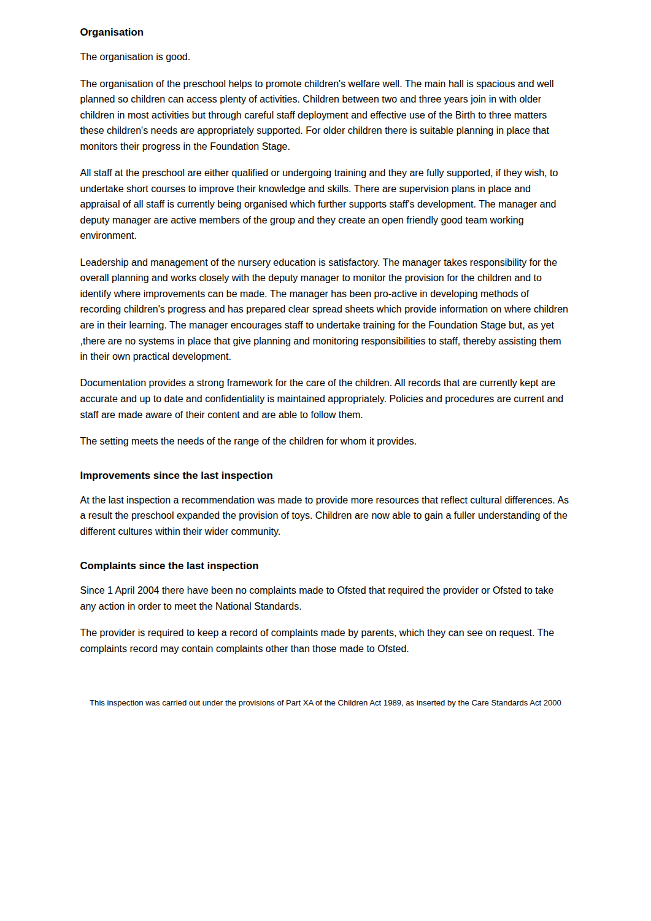Organisation
The organisation is good.
The organisation of the preschool helps to promote children's welfare well. The main hall is spacious and well planned so children can access plenty of activities. Children between two and three years join in with older children in most activities but through careful staff deployment and effective use of the Birth to three matters these children's needs are appropriately supported. For older children there is suitable planning in place that monitors their progress in the Foundation Stage.
All staff at the preschool are either qualified or undergoing training and they are fully supported, if they wish, to undertake short courses to improve their knowledge and skills. There are supervision plans in place and appraisal of all staff is currently being organised which further supports staff's development. The manager and deputy manager are active members of the group and they create an open friendly good team working environment.
Leadership and management of the nursery education is satisfactory. The manager takes responsibility for the overall planning and works closely with the deputy manager to monitor the provision for the children and to identify where improvements can be made. The manager has been pro-active in developing methods of recording children's progress and has prepared clear spread sheets which provide information on where children are in their learning. The manager encourages staff to undertake training for the Foundation Stage but, as yet ,there are no systems in place that give planning and monitoring responsibilities to staff, thereby assisting them in their own practical development.
Documentation provides a strong framework for the care of the children. All records that are currently kept are accurate and up to date and confidentiality is maintained appropriately. Policies and procedures are current and staff are made aware of their content and are able to follow them.
The setting meets the needs of the range of the children for whom it provides.
Improvements since the last inspection
At the last inspection a recommendation was made to provide more resources that reflect cultural differences. As a result the preschool expanded the provision of toys. Children are now able to gain a fuller understanding of the different cultures within their wider community.
Complaints since the last inspection
Since 1 April 2004 there have been no complaints made to Ofsted that required the provider or Ofsted to take any action in order to meet the National Standards.
The provider is required to keep a record of complaints made by parents, which they can see on request. The complaints record may contain complaints other than those made to Ofsted.
This inspection was carried out under the provisions of Part XA of the Children Act 1989, as inserted by the Care Standards Act 2000